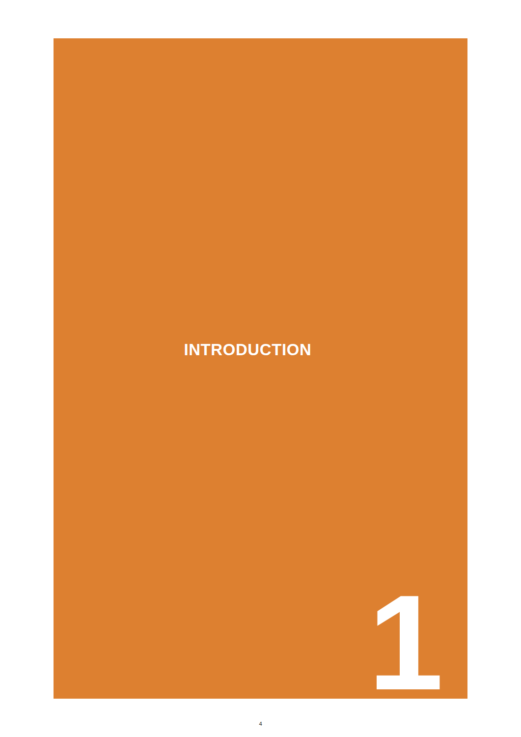INTRODUCTION
1
4